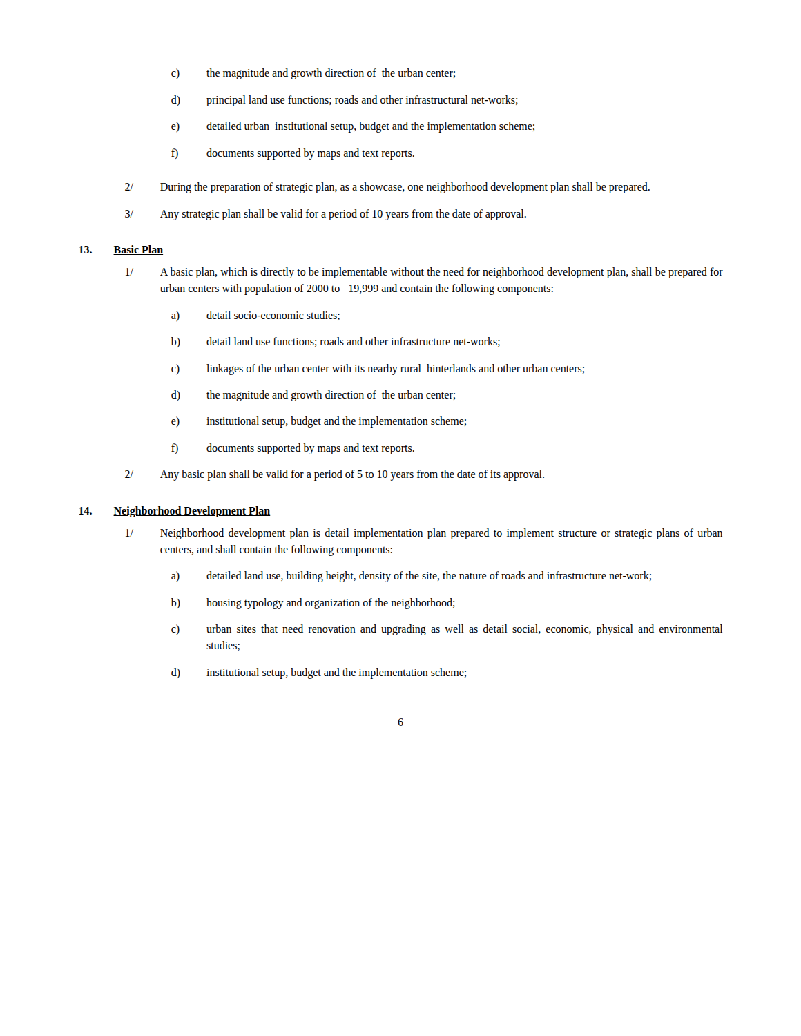c) the magnitude and growth direction of the urban center;
d) principal land use functions; roads and other infrastructural net-works;
e) detailed urban institutional setup, budget and the implementation scheme;
f) documents supported by maps and text reports.
2/ During the preparation of strategic plan, as a showcase, one neighborhood development plan shall be prepared.
3/ Any strategic plan shall be valid for a period of 10 years from the date of approval.
13.
Basic Plan
1/ A basic plan, which is directly to be implementable without the need for neighborhood development plan, shall be prepared for urban centers with population of 2000 to 19,999 and contain the following components:
a) detail socio-economic studies;
b) detail land use functions; roads and other infrastructure net-works;
c) linkages of the urban center with its nearby rural hinterlands and other urban centers;
d) the magnitude and growth direction of the urban center;
e) institutional setup, budget and the implementation scheme;
f) documents supported by maps and text reports.
2/ Any basic plan shall be valid for a period of 5 to 10 years from the date of its approval.
14.
Neighborhood Development Plan
1/ Neighborhood development plan is detail implementation plan prepared to implement structure or strategic plans of urban centers, and shall contain the following components:
a) detailed land use, building height, density of the site, the nature of roads and infrastructure net-work;
b) housing typology and organization of the neighborhood;
c) urban sites that need renovation and upgrading as well as detail social, economic, physical and environmental studies;
d) institutional setup, budget and the implementation scheme;
6